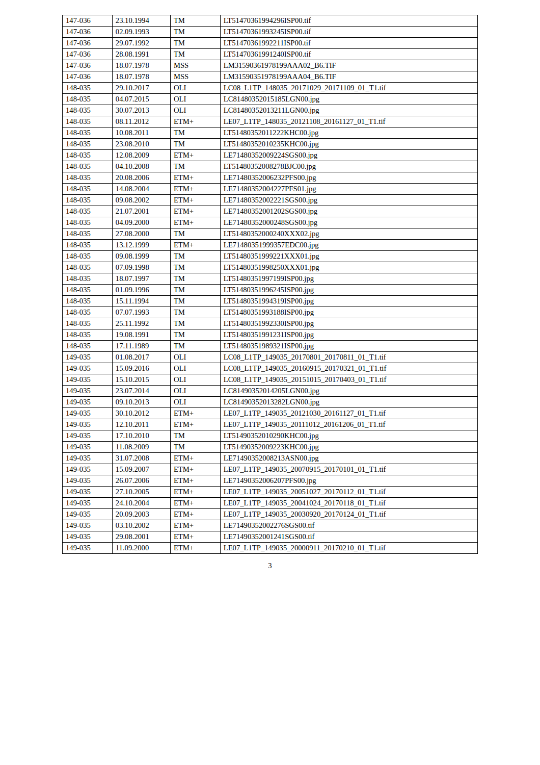| 147-036 | 23.10.1994 | TM | LT51470361994296ISP00.tif |
| 147-036 | 02.09.1993 | TM | LT51470361993245ISP00.tif |
| 147-036 | 29.07.1992 | TM | LT51470361992211ISP00.tif |
| 147-036 | 28.08.1991 | TM | LT51470361991240ISP00.tif |
| 147-036 | 18.07.1978 | MSS | LM31590361978199AAA02_B6.TIF |
| 147-036 | 18.07.1978 | MSS | LM31590351978199AAA04_B6.TIF |
| 148-035 | 29.10.2017 | OLI | LC08_L1TP_148035_20171029_20171109_01_T1.tif |
| 148-035 | 04.07.2015 | OLI | LC81480352015185LGN00.jpg |
| 148-035 | 30.07.2013 | OLI | LC81480352013211LGN00.jpg |
| 148-035 | 08.11.2012 | ETM+ | LE07_L1TP_148035_20121108_20161127_01_T1.tif |
| 148-035 | 10.08.2011 | TM | LT51480352011222KHC00.jpg |
| 148-035 | 23.08.2010 | TM | LT51480352010235KHC00.jpg |
| 148-035 | 12.08.2009 | ETM+ | LE71480352009224SGS00.jpg |
| 148-035 | 04.10.2008 | TM | LT51480352008278BJC00.jpg |
| 148-035 | 20.08.2006 | ETM+ | LE71480352006232PFS00.jpg |
| 148-035 | 14.08.2004 | ETM+ | LE71480352004227PFS01.jpg |
| 148-035 | 09.08.2002 | ETM+ | LE71480352002221SGS00.jpg |
| 148-035 | 21.07.2001 | ETM+ | LE71480352001202SGS00.jpg |
| 148-035 | 04.09.2000 | ETM+ | LE71480352000248SGS00.jpg |
| 148-035 | 27.08.2000 | TM | LT51480352000240XXX02.jpg |
| 148-035 | 13.12.1999 | ETM+ | LE71480351999357EDC00.jpg |
| 148-035 | 09.08.1999 | TM | LT51480351999221XXX01.jpg |
| 148-035 | 07.09.1998 | TM | LT51480351998250XXX01.jpg |
| 148-035 | 18.07.1997 | TM | LT51480351997199ISP00.jpg |
| 148-035 | 01.09.1996 | TM | LT51480351996245ISP00.jpg |
| 148-035 | 15.11.1994 | TM | LT51480351994319ISP00.jpg |
| 148-035 | 07.07.1993 | TM | LT51480351993188ISP00.jpg |
| 148-035 | 25.11.1992 | TM | LT51480351992330ISP00.jpg |
| 148-035 | 19.08.1991 | TM | LT51480351991231ISP00.jpg |
| 148-035 | 17.11.1989 | TM | LT51480351989321ISP00.jpg |
| 149-035 | 01.08.2017 | OLI | LC08_L1TP_149035_20170801_20170811_01_T1.tif |
| 149-035 | 15.09.2016 | OLI | LC08_L1TP_149035_20160915_20170321_01_T1.tif |
| 149-035 | 15.10.2015 | OLI | LC08_L1TP_149035_20151015_20170403_01_T1.tif |
| 149-035 | 23.07.2014 | OLI | LC81490352014205LGN00.jpg |
| 149-035 | 09.10.2013 | OLI | LC81490352013282LGN00.jpg |
| 149-035 | 30.10.2012 | ETM+ | LE07_L1TP_149035_20121030_20161127_01_T1.tif |
| 149-035 | 12.10.2011 | ETM+ | LE07_L1TP_149035_20111012_20161206_01_T1.tif |
| 149-035 | 17.10.2010 | TM | LT51490352010290KHC00.jpg |
| 149-035 | 11.08.2009 | TM | LT51490352009223KHC00.jpg |
| 149-035 | 31.07.2008 | ETM+ | LE71490352008213ASN00.jpg |
| 149-035 | 15.09.2007 | ETM+ | LE07_L1TP_149035_20070915_20170101_01_T1.tif |
| 149-035 | 26.07.2006 | ETM+ | LE71490352006207PFS00.jpg |
| 149-035 | 27.10.2005 | ETM+ | LE07_L1TP_149035_20051027_20170112_01_T1.tif |
| 149-035 | 24.10.2004 | ETM+ | LE07_L1TP_149035_20041024_20170118_01_T1.tif |
| 149-035 | 20.09.2003 | ETM+ | LE07_L1TP_149035_20030920_20170124_01_T1.tif |
| 149-035 | 03.10.2002 | ETM+ | LE71490352002276SGS00.tif |
| 149-035 | 29.08.2001 | ETM+ | LE71490352001241SGS00.tif |
| 149-035 | 11.09.2000 | ETM+ | LE07_L1TP_149035_20000911_20170210_01_T1.tif |
3